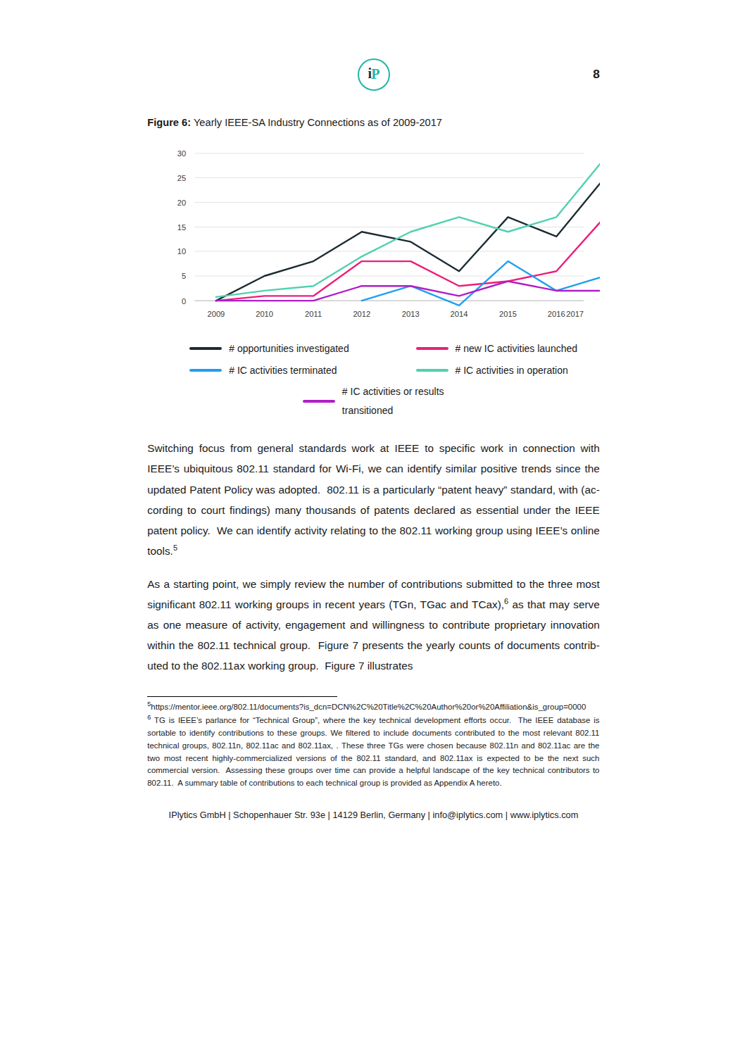i P
8
Figure 6: Yearly IEEE-SA Industry Connections as of 2009-2017
30 25 20 15 10 5 0 2009 2010 2011 2012 2013 2014 2015 2016 2017
# opportunities investigated
# new IC activities launched
# IC activities terminated
# IC activities in operation
# IC activities or results transitioned
Switching focus from general standards work at IEEE to specific work in connection with IEEE’s ubiquitous 802.11 standard for Wi-Fi, we can identify similar positive trends since the updated Patent Policy was adopted. 802.11 is a particularly “patent heavy” standard, with (according to court findings) many thousands of patents declared as essential under the IEEE patent policy. We can identify activity relating to the 802.11 working group using IEEE’s online tools.5
As a starting point, we simply review the number of contributions submitted to the three most significant 802.11 working groups in recent years (TGn, TGac and TCax),6 as that may serve as one measure of activity, engagement and willingness to contribute proprietary innovation within the 802.11 technical group. Figure 7 presents the yearly counts of documents contributed to the 802.11ax working group. Figure 7 illustrates
5https://mentor.ieee.org/802.11/documents?is_dcn=DCN%2C%20Title%2C%20Author%20or%20Affiliation&is_group=0000
6 TG is IEEE’s parlance for “Technical Group”, where the key technical development efforts occur. The IEEE database is sortable to identify contributions to these groups. We filtered to include documents contributed to the most relevant 802.11 technical groups, 802.11n, 802.11ac and 802.11ax, . These three TGs were chosen because 802.11n and 802.11ac are the two most recent highly-commercialized versions of the 802.11 standard, and 802.11ax is expected to be the next such commercial version. Assessing these groups over time can provide a helpful landscape of the key technical contributors to 802.11. A summary table of contributions to each technical group is provided as Appendix A hereto.
IPlytics GmbH | Schopenhauer Str. 93e | 14129 Berlin, Germany | info@iplytics.com | www.iplytics.com